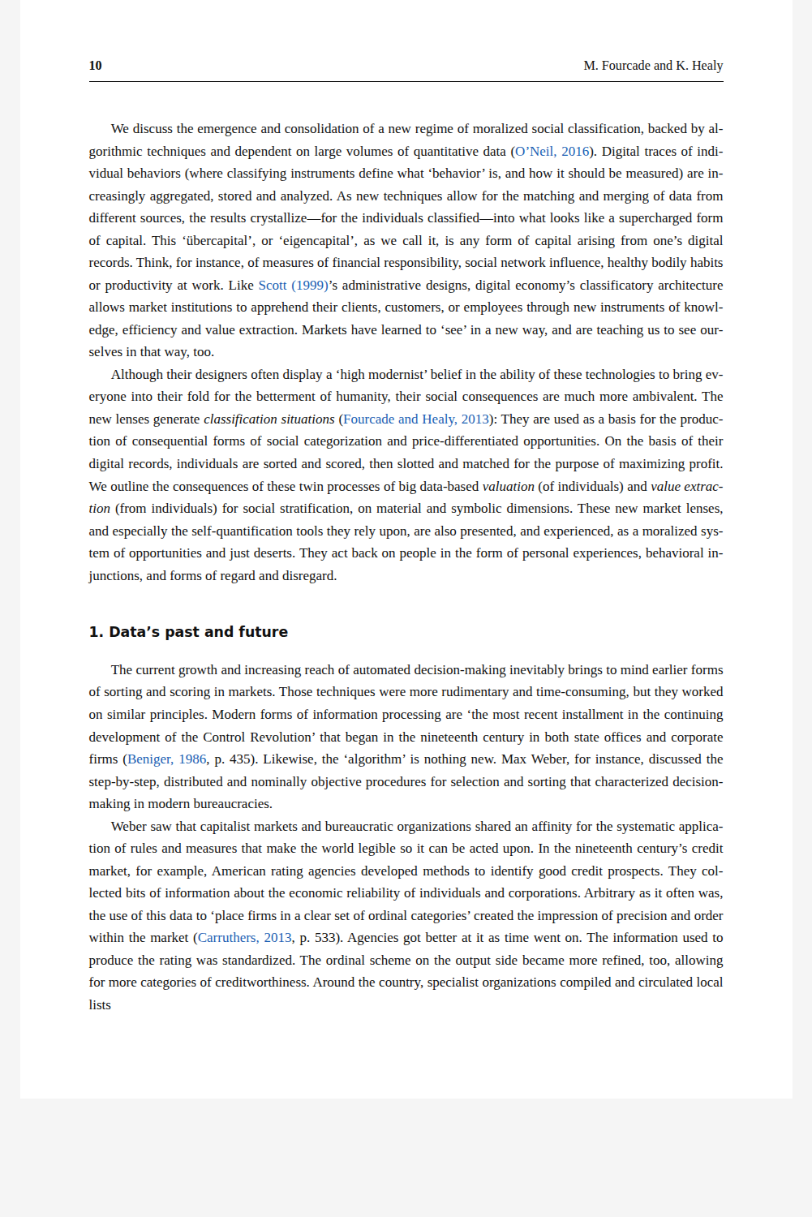10 M. Fourcade and K. Healy
We discuss the emergence and consolidation of a new regime of moralized social classification, backed by algorithmic techniques and dependent on large volumes of quantitative data (O’Neil, 2016). Digital traces of individual behaviors (where classifying instruments define what ‘behavior’ is, and how it should be measured) are increasingly aggregated, stored and analyzed. As new techniques allow for the matching and merging of data from different sources, the results crystallize—for the individuals classified—into what looks like a supercharged form of capital. This ‘übercapital’, or ‘eigencapital’, as we call it, is any form of capital arising from one’s digital records. Think, for instance, of measures of financial responsibility, social network influence, healthy bodily habits or productivity at work. Like Scott (1999)’s administrative designs, digital economy’s classificatory architecture allows market institutions to apprehend their clients, customers, or employees through new instruments of knowledge, efficiency and value extraction. Markets have learned to ‘see’ in a new way, and are teaching us to see ourselves in that way, too.
Although their designers often display a ‘high modernist’ belief in the ability of these technologies to bring everyone into their fold for the betterment of humanity, their social consequences are much more ambivalent. The new lenses generate classification situations (Fourcade and Healy, 2013): They are used as a basis for the production of consequential forms of social categorization and price-differentiated opportunities. On the basis of their digital records, individuals are sorted and scored, then slotted and matched for the purpose of maximizing profit. We outline the consequences of these twin processes of big data-based valuation (of individuals) and value extraction (from individuals) for social stratification, on material and symbolic dimensions. These new market lenses, and especially the self-quantification tools they rely upon, are also presented, and experienced, as a moralized system of opportunities and just deserts. They act back on people in the form of personal experiences, behavioral injunctions, and forms of regard and disregard.
1. Data’s past and future
The current growth and increasing reach of automated decision-making inevitably brings to mind earlier forms of sorting and scoring in markets. Those techniques were more rudimentary and time-consuming, but they worked on similar principles. Modern forms of information processing are ‘the most recent installment in the continuing development of the Control Revolution’ that began in the nineteenth century in both state offices and corporate firms (Beniger, 1986, p. 435). Likewise, the ‘algorithm’ is nothing new. Max Weber, for instance, discussed the step-by-step, distributed and nominally objective procedures for selection and sorting that characterized decision-making in modern bureaucracies.
Weber saw that capitalist markets and bureaucratic organizations shared an affinity for the systematic application of rules and measures that make the world legible so it can be acted upon. In the nineteenth century’s credit market, for example, American rating agencies developed methods to identify good credit prospects. They collected bits of information about the economic reliability of individuals and corporations. Arbitrary as it often was, the use of this data to ‘place firms in a clear set of ordinal categories’ created the impression of precision and order within the market (Carruthers, 2013, p. 533). Agencies got better at it as time went on. The information used to produce the rating was standardized. The ordinal scheme on the output side became more refined, too, allowing for more categories of creditworthiness. Around the country, specialist organizations compiled and circulated local lists